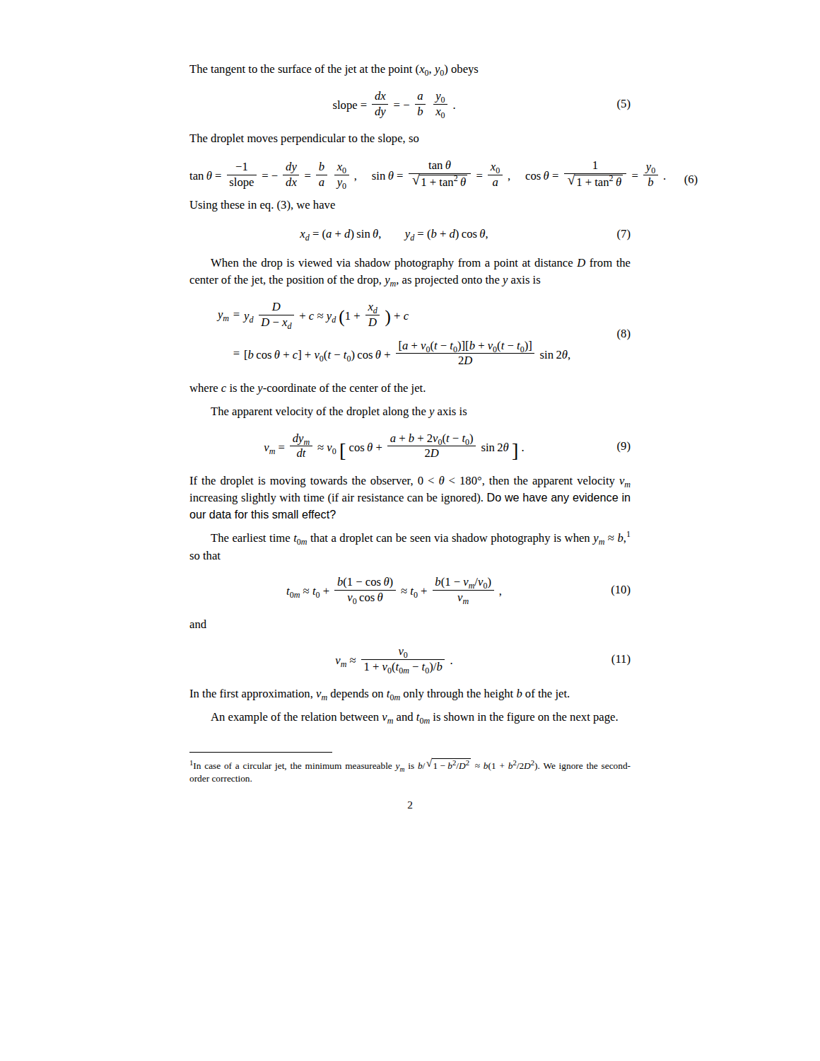The tangent to the surface of the jet at the point (x0, y0) obeys
slope = dx dy = − ab y0 x0 .
(5)
The droplet moves perpendicular to the slope, so
tan θ = −1 slope = − dy dx = ba x0 y0 , sin θ = tan θ 1 + tan2 θ = x0 a , cos θ = 11 + tan2 θ = y0 b .
(6)
Using these in eq. (3), we have
xd = (a + d) sin θ, yd = (b + d) cos θ,
(7)
When the drop is viewed via shadow photography from a point at distance D from the center of the jet, the position of the drop, ym, as projected onto the y axis is
ym = yd DD − xd + c ≈ yd (1 + xd D ) + c = [b cos θ + c] + v0(t − t0) cos θ + [a + v0(t − t0)][b + v0(t − t0)] 2D sin 2θ,
(8)
where c is the y-coordinate of the center of the jet.
The apparent velocity of the droplet along the y axis is
vm = dym dt ≈ v0 [ cos θ + a + b + 2v0(t − t0) 2D sin 2θ ] .
(9)
If the droplet is moving towards the observer, 0 < θ < 180°, then the apparent velocity vm increasing slightly with time (if air resistance can be ignored). Do we have any evidence in our data for this small effect?
The earliest time t0m that a droplet can be seen via shadow photography is when ym ≈ b,1 so that
t0m ≈ t0 + b(1 − cos θ) v0 cos θ ≈ t0 + b(1 − vm/v0) vm ,
(10)
and
vm ≈ v01 + v0(t0m − t0)/b .
(11)
In the first approximation, vm depends on t0m only through the height b of the jet.
An example of the relation between vm and t0m is shown in the figure on the next page.
1In case of a circular jet, the minimum measureable ym is b/1 − b2/D2 ≈ b(1 + b2/2D2). We ignore the second-order correction.
2